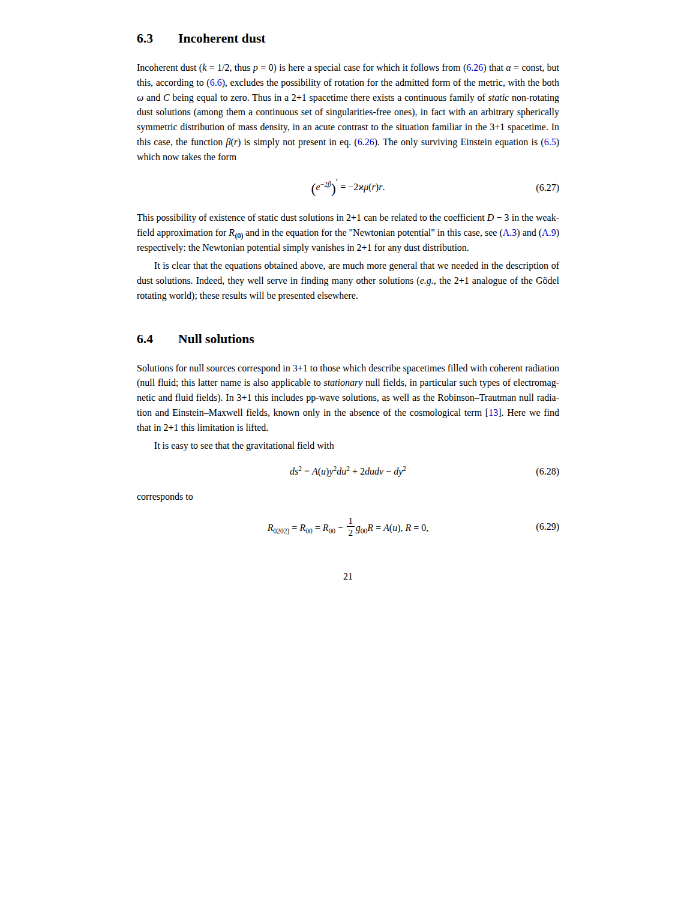6.3 Incoherent dust
Incoherent dust (k = 1/2, thus p = 0) is here a special case for which it follows from (6.26) that α = const, but this, according to (6.6), excludes the possibility of rotation for the admitted form of the metric, with the both ω and C being equal to zero. Thus in a 2+1 spacetime there exists a continuous family of static non-rotating dust solutions (among them a continuous set of singularities-free ones), in fact with an arbitrary spherically symmetric distribution of mass density, in an acute contrast to the situation familiar in the 3+1 spacetime. In this case, the function β(r) is simply not present in eq. (6.26). The only surviving Einstein equation is (6.5) which now takes the form
(e−2β)′ = −2ϰμ(r)r. (6.27)
This possibility of existence of static dust solutions in 2+1 can be related to the coefficient D − 3 in the weak-field approximation for R(0)(0) and in the equation for the "Newtonian potential" in this case, see (A.3) and (A.9) respectively: the Newtonian potential simply vanishes in 2+1 for any dust distribution.
It is clear that the equations obtained above, are much more general that we needed in the description of dust solutions. Indeed, they well serve in finding many other solutions (e.g., the 2+1 analogue of the Gödel rotating world); these results will be presented elsewhere.
6.4 Null solutions
Solutions for null sources correspond in 3+1 to those which describe spacetimes filled with coherent radiation (null fluid; this latter name is also applicable to stationary null fields, in particular such types of electromagnetic and fluid fields). In 3+1 this includes pp-wave solutions, as well as the Robinson–Trautman null radiation and Einstein–Maxwell fields, known only in the absence of the cosmological term [13]. Here we find that in 2+1 this limitation is lifted.
It is easy to see that the gravitational field with
ds2 = A(u)y2du2 + 2dudv − dy2 (6.28)
corresponds to
R0202) = R00 = R00 − 12 g00R = A(u), R = 0, (6.29)
21